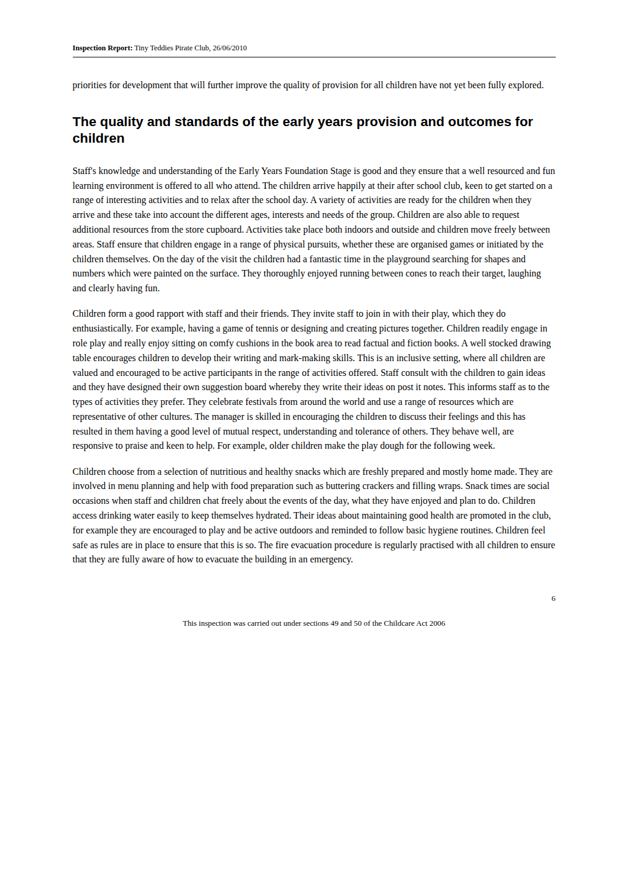Inspection Report: Tiny Teddies Pirate Club, 26/06/2010
priorities for development that will further improve the quality of provision for all children have not yet been fully explored.
The quality and standards of the early years provision and outcomes for children
Staff's knowledge and understanding of the Early Years Foundation Stage is good and they ensure that a well resourced and fun learning environment is offered to all who attend. The children arrive happily at their after school club, keen to get started on a range of interesting activities and to relax after the school day. A variety of activities are ready for the children when they arrive and these take into account the different ages, interests and needs of the group. Children are also able to request additional resources from the store cupboard. Activities take place both indoors and outside and children move freely between areas. Staff ensure that children engage in a range of physical pursuits, whether these are organised games or initiated by the children themselves. On the day of the visit the children had a fantastic time in the playground searching for shapes and numbers which were painted on the surface. They thoroughly enjoyed running between cones to reach their target, laughing and clearly having fun.
Children form a good rapport with staff and their friends. They invite staff to join in with their play, which they do enthusiastically. For example, having a game of tennis or designing and creating pictures together. Children readily engage in role play and really enjoy sitting on comfy cushions in the book area to read factual and fiction books. A well stocked drawing table encourages children to develop their writing and mark-making skills. This is an inclusive setting, where all children are valued and encouraged to be active participants in the range of activities offered. Staff consult with the children to gain ideas and they have designed their own suggestion board whereby they write their ideas on post it notes. This informs staff as to the types of activities they prefer. They celebrate festivals from around the world and use a range of resources which are representative of other cultures. The manager is skilled in encouraging the children to discuss their feelings and this has resulted in them having a good level of mutual respect, understanding and tolerance of others. They behave well, are responsive to praise and keen to help. For example, older children make the play dough for the following week.
Children choose from a selection of nutritious and healthy snacks which are freshly prepared and mostly home made. They are involved in menu planning and help with food preparation such as buttering crackers and filling wraps. Snack times are social occasions when staff and children chat freely about the events of the day, what they have enjoyed and plan to do. Children access drinking water easily to keep themselves hydrated. Their ideas about maintaining good health are promoted in the club, for example they are encouraged to play and be active outdoors and reminded to follow basic hygiene routines. Children feel safe as rules are in place to ensure that this is so. The fire evacuation procedure is regularly practised with all children to ensure that they are fully aware of how to evacuate the building in an emergency.
6
This inspection was carried out under sections 49 and 50 of the Childcare Act 2006